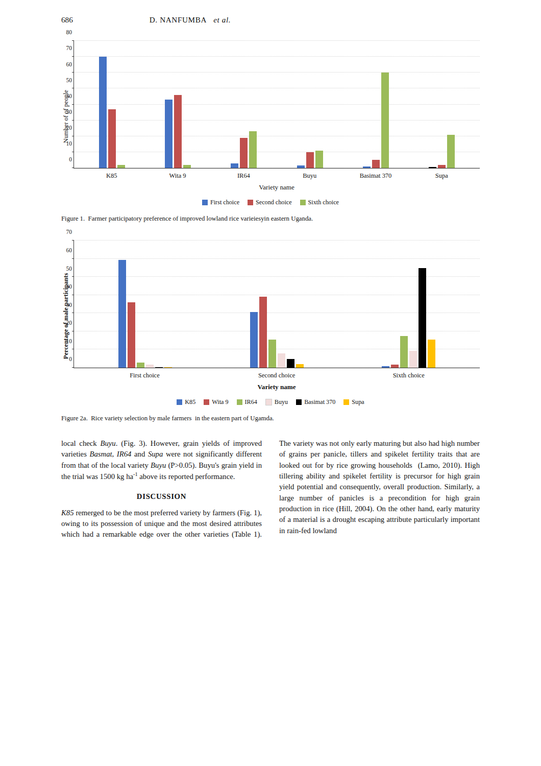686 D. NANFUMBA et al.
Number of of people
0
10
20
30
40
50
60
70
80
K85 Wita 9 IR64 Buyu Basimat 370 Supa
Variety name
First choice Second choice Sixth choice
Figure 1. Farmer participatory preference of improved lowland rice varieiesyin eastern Uganda.
Percentage of male participants
0
10
20
30
40
50
60
70
First choice Second choice Sixth choice
Variety name
K85 Wita 9 IR64 Buyu Basimat 370 Supa
Figure 2a. Rice variety selection by male farmers in the eastern part of Ugamda.
local check Buyu. (Fig. 3). However, grain yields of improved varieties Basmat, IR64 and Supa were not significantly different from that of the local variety Buyu (P>0.05). Buyu's grain yield in the trial was 1500 kg ha-1 above its reported performance.
DISCUSSION
K85 remerged to be the most preferred variety by farmers (Fig. 1), owing to its possession of unique and the most desired attributes which had a remarkable edge over the other varieties (Table 1). The variety was not only early maturing but also had high number of grains per panicle, tillers and spikelet fertility traits that are looked out for by rice growing households (Lamo, 2010). High tillering ability and spikelet fertility is precursor for high grain yield potential and consequently, overall production. Similarly, a large number of panicles is a precondition for high grain production in rice (Hill, 2004). On the other hand, early maturity of a material is a drought escaping attribute particularly important in rain-fed lowland